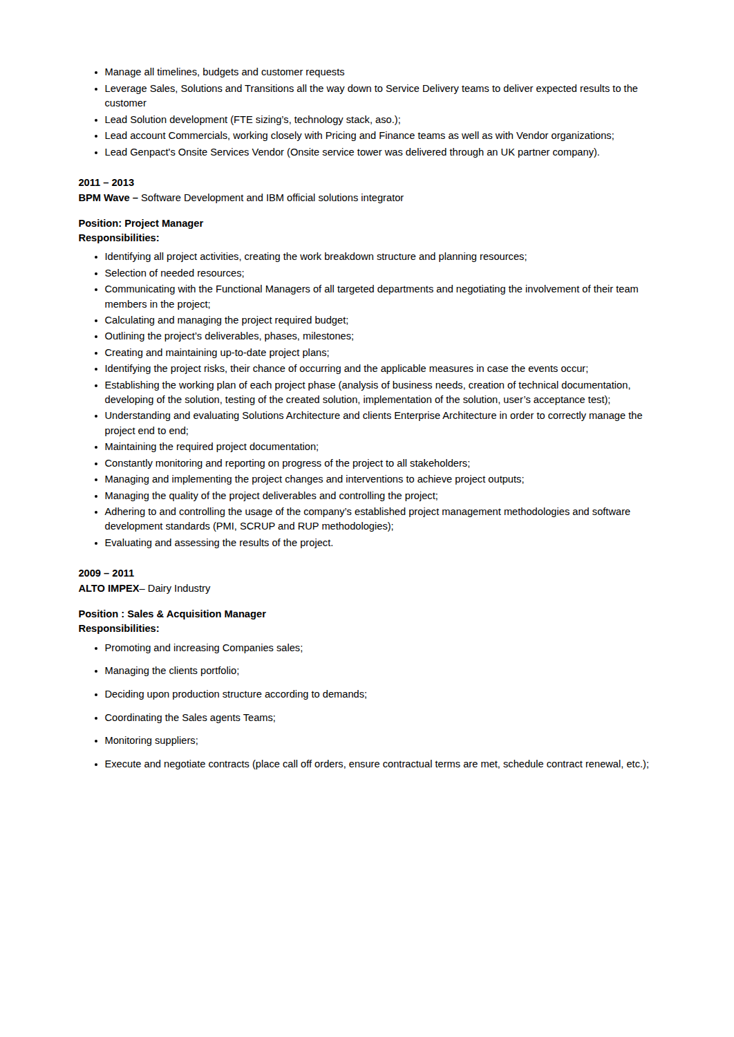Manage all timelines, budgets and customer requests
Leverage Sales, Solutions and Transitions all the way down to Service Delivery teams to deliver expected results to the customer
Lead Solution development (FTE sizing’s, technology stack, aso.);
Lead account Commercials, working closely with Pricing and Finance teams as well as with Vendor organizations;
Lead Genpact's Onsite Services Vendor (Onsite service tower was delivered through an UK partner company).
2011 – 2013
BPM Wave – Software Development and IBM official solutions integrator
Position: Project Manager
Responsibilities:
Identifying all project activities, creating the work breakdown structure and planning resources;
Selection of needed resources;
Communicating with the Functional Managers of all targeted departments and negotiating the involvement of their team members in the project;
Calculating and managing the project required budget;
Outlining the project’s deliverables, phases, milestones;
Creating and maintaining up-to-date project plans;
Identifying the project risks, their chance of occurring and the applicable measures in case the events occur;
Establishing the working plan of each project phase (analysis of business needs, creation of technical documentation, developing of the solution, testing of the created solution, implementation of the solution, user’s acceptance test);
Understanding and evaluating Solutions Architecture and clients Enterprise Architecture in order to correctly manage the project end to end;
Maintaining the required project documentation;
Constantly monitoring and reporting on progress of the project to all stakeholders;
Managing and implementing the project changes and interventions to achieve project outputs;
Managing the quality of the project deliverables and controlling the project;
Adhering to and controlling the usage of the company’s established project management methodologies and software development standards (PMI, SCRUP and RUP methodologies);
Evaluating and assessing the results of the project.
2009 – 2011
ALTO IMPEX– Dairy Industry
Position : Sales & Acquisition Manager
Responsibilities:
Promoting and increasing Companies sales;
Managing the clients portfolio;
Deciding upon production structure according to demands;
Coordinating the Sales agents Teams;
Monitoring suppliers;
Execute and negotiate contracts (place call off orders, ensure contractual terms are met, schedule contract renewal, etc.);